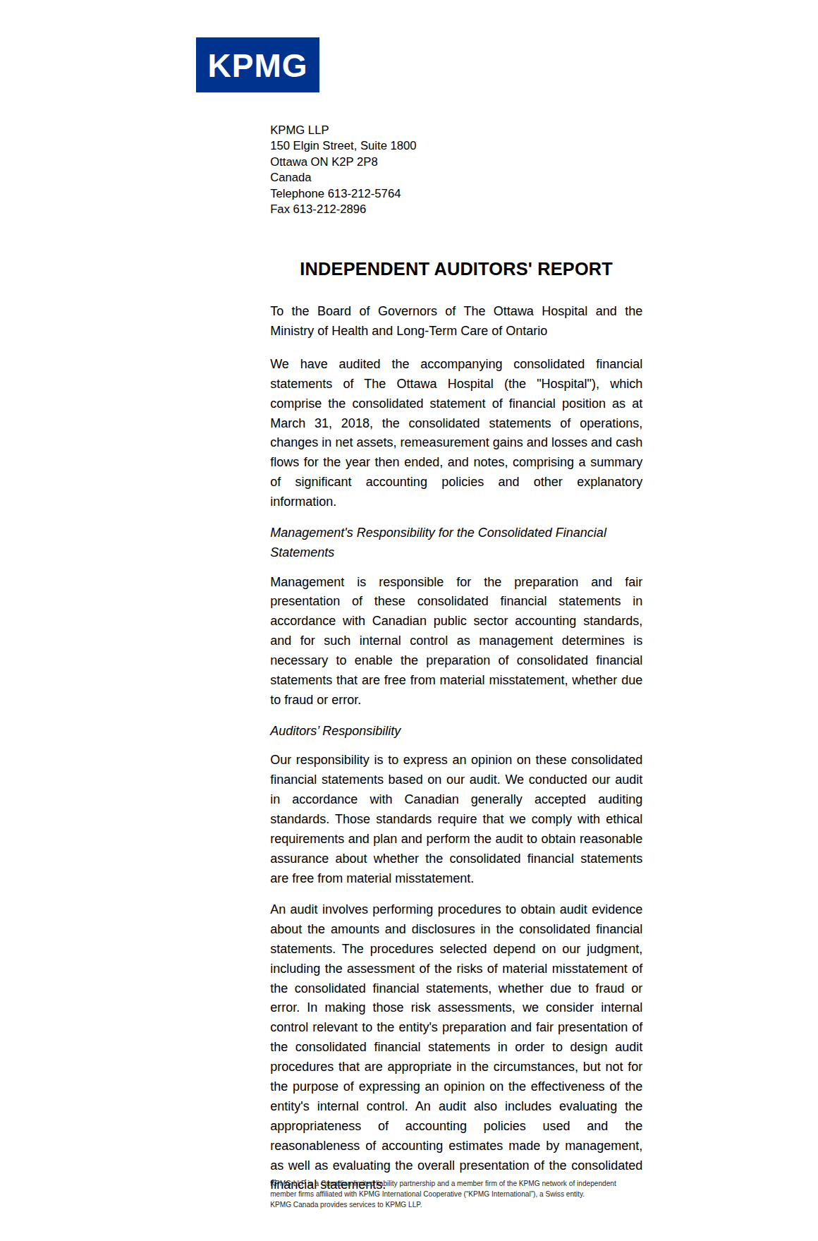KPMG
KPMG LLP
150 Elgin Street, Suite 1800
Ottawa ON K2P 2P8
Canada
Telephone 613-212-5764
Fax 613-212-2896
INDEPENDENT AUDITORS' REPORT
To the Board of Governors of The Ottawa Hospital and the Ministry of Health and Long-Term Care of Ontario
We have audited the accompanying consolidated financial statements of The Ottawa Hospital (the "Hospital"), which comprise the consolidated statement of financial position as at March 31, 2018, the consolidated statements of operations, changes in net assets, remeasurement gains and losses and cash flows for the year then ended, and notes, comprising a summary of significant accounting policies and other explanatory information.
Management's Responsibility for the Consolidated Financial Statements
Management is responsible for the preparation and fair presentation of these consolidated financial statements in accordance with Canadian public sector accounting standards, and for such internal control as management determines is necessary to enable the preparation of consolidated financial statements that are free from material misstatement, whether due to fraud or error.
Auditors’ Responsibility
Our responsibility is to express an opinion on these consolidated financial statements based on our audit. We conducted our audit in accordance with Canadian generally accepted auditing standards. Those standards require that we comply with ethical requirements and plan and perform the audit to obtain reasonable assurance about whether the consolidated financial statements are free from material misstatement.
An audit involves performing procedures to obtain audit evidence about the amounts and disclosures in the consolidated financial statements. The procedures selected depend on our judgment, including the assessment of the risks of material misstatement of the consolidated financial statements, whether due to fraud or error. In making those risk assessments, we consider internal control relevant to the entity's preparation and fair presentation of the consolidated financial statements in order to design audit procedures that are appropriate in the circumstances, but not for the purpose of expressing an opinion on the effectiveness of the entity's internal control. An audit also includes evaluating the appropriateness of accounting policies used and the reasonableness of accounting estimates made by management, as well as evaluating the overall presentation of the consolidated financial statements.
KPMG LLP is a Canadian limited liability partnership and a member firm of the KPMG network of independent
member firms affiliated with KPMG International Cooperative (“KPMG International”), a Swiss entity.
KPMG Canada provides services to KPMG LLP.